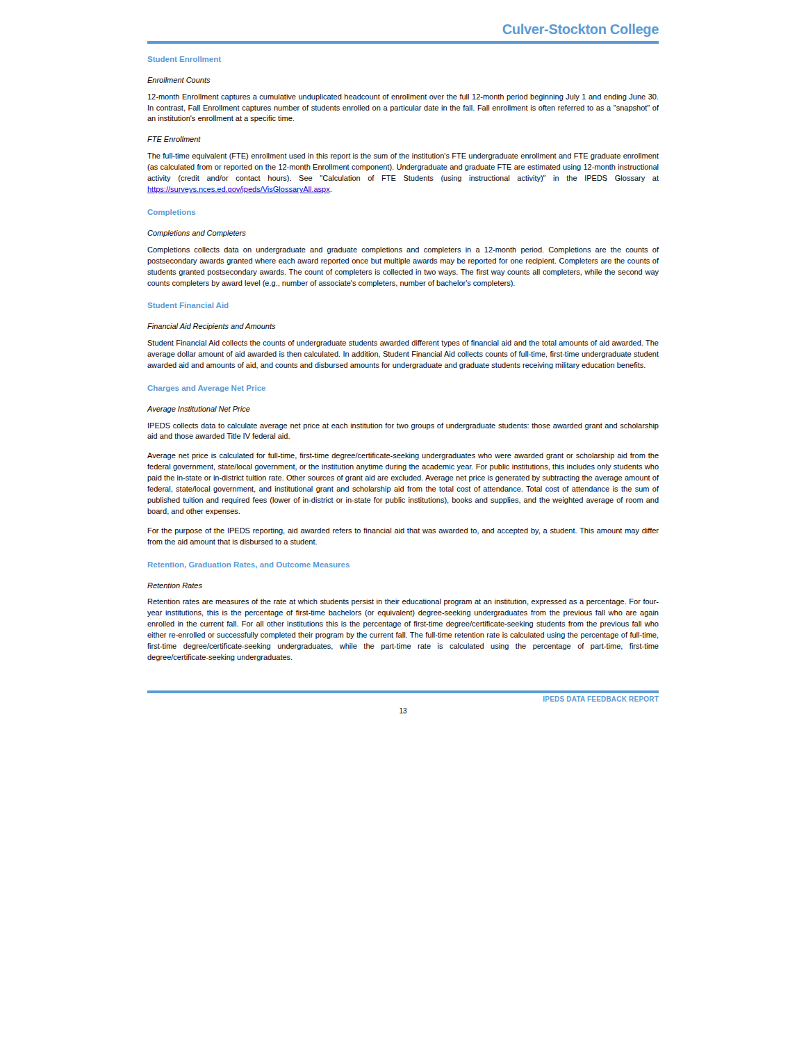Culver-Stockton College
Student Enrollment
Enrollment Counts
12-month Enrollment captures a cumulative unduplicated headcount of enrollment over the full 12-month period beginning July 1 and ending June 30. In contrast, Fall Enrollment captures number of students enrolled on a particular date in the fall. Fall enrollment is often referred to as a "snapshot" of an institution's enrollment at a specific time.
FTE Enrollment
The full-time equivalent (FTE) enrollment used in this report is the sum of the institution's FTE undergraduate enrollment and FTE graduate enrollment (as calculated from or reported on the 12-month Enrollment component). Undergraduate and graduate FTE are estimated using 12-month instructional activity (credit and/or contact hours). See "Calculation of FTE Students (using instructional activity)" in the IPEDS Glossary at https://surveys.nces.ed.gov/ipeds/VisGlossaryAll.aspx.
Completions
Completions and Completers
Completions collects data on undergraduate and graduate completions and completers in a 12-month period. Completions are the counts of postsecondary awards granted where each award reported once but multiple awards may be reported for one recipient. Completers are the counts of students granted postsecondary awards. The count of completers is collected in two ways. The first way counts all completers, while the second way counts completers by award level (e.g., number of associate's completers, number of bachelor's completers).
Student Financial Aid
Financial Aid Recipients and Amounts
Student Financial Aid collects the counts of undergraduate students awarded different types of financial aid and the total amounts of aid awarded. The average dollar amount of aid awarded is then calculated. In addition, Student Financial Aid collects counts of full-time, first-time undergraduate student awarded aid and amounts of aid, and counts and disbursed amounts for undergraduate and graduate students receiving military education benefits.
Charges and Average Net Price
Average Institutional Net Price
IPEDS collects data to calculate average net price at each institution for two groups of undergraduate students: those awarded grant and scholarship aid and those awarded Title IV federal aid.
Average net price is calculated for full-time, first-time degree/certificate-seeking undergraduates who were awarded grant or scholarship aid from the federal government, state/local government, or the institution anytime during the academic year. For public institutions, this includes only students who paid the in-state or in-district tuition rate. Other sources of grant aid are excluded. Average net price is generated by subtracting the average amount of federal, state/local government, and institutional grant and scholarship aid from the total cost of attendance. Total cost of attendance is the sum of published tuition and required fees (lower of in-district or in-state for public institutions), books and supplies, and the weighted average of room and board, and other expenses.
For the purpose of the IPEDS reporting, aid awarded refers to financial aid that was awarded to, and accepted by, a student. This amount may differ from the aid amount that is disbursed to a student.
Retention, Graduation Rates, and Outcome Measures
Retention Rates
Retention rates are measures of the rate at which students persist in their educational program at an institution, expressed as a percentage. For four-year institutions, this is the percentage of first-time bachelors (or equivalent) degree-seeking undergraduates from the previous fall who are again enrolled in the current fall. For all other institutions this is the percentage of first-time degree/certificate-seeking students from the previous fall who either re-enrolled or successfully completed their program by the current fall. The full-time retention rate is calculated using the percentage of full-time, first-time degree/certificate-seeking undergraduates, while the part-time rate is calculated using the percentage of part-time, first-time degree/certificate-seeking undergraduates.
IPEDS DATA FEEDBACK REPORT
13